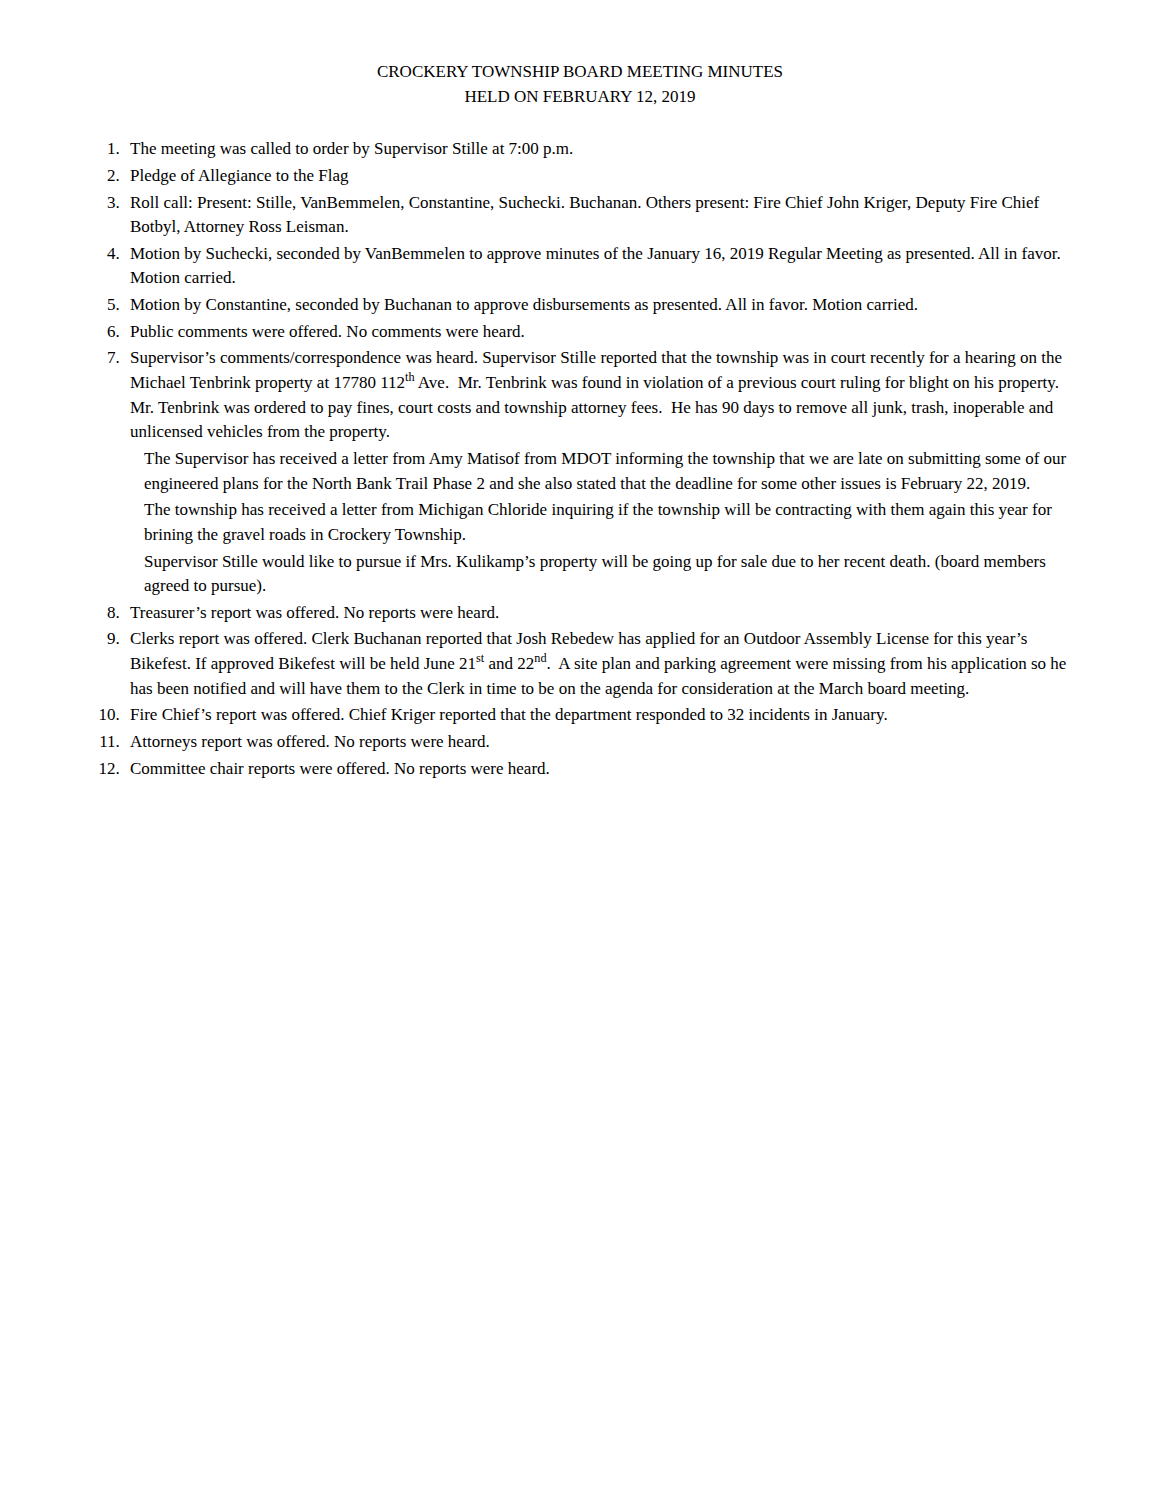CROCKERY TOWNSHIP BOARD MEETING MINUTES
HELD ON FEBRUARY 12, 2019
The meeting was called to order by Supervisor Stille at 7:00 p.m.
Pledge of Allegiance to the Flag
Roll call: Present: Stille, VanBemmelen, Constantine, Suchecki. Buchanan. Others present: Fire Chief John Kriger, Deputy Fire Chief Botbyl, Attorney Ross Leisman.
Motion by Suchecki, seconded by VanBemmelen to approve minutes of the January 16, 2019 Regular Meeting as presented. All in favor. Motion carried.
Motion by Constantine, seconded by Buchanan to approve disbursements as presented. All in favor. Motion carried.
Public comments were offered. No comments were heard.
Supervisor’s comments/correspondence was heard. Supervisor Stille reported that the township was in court recently for a hearing on the Michael Tenbrink property at 17780 112th Ave. Mr. Tenbrink was found in violation of a previous court ruling for blight on his property. Mr. Tenbrink was ordered to pay fines, court costs and township attorney fees. He has 90 days to remove all junk, trash, inoperable and unlicensed vehicles from the property.
The Supervisor has received a letter from Amy Matisof from MDOT informing the township that we are late on submitting some of our engineered plans for the North Bank Trail Phase 2 and she also stated that the deadline for some other issues is February 22, 2019.
The township has received a letter from Michigan Chloride inquiring if the township will be contracting with them again this year for brining the gravel roads in Crockery Township.
Supervisor Stille would like to pursue if Mrs. Kulikamp’s property will be going up for sale due to her recent death. (board members agreed to pursue).
Treasurer’s report was offered. No reports were heard.
Clerks report was offered. Clerk Buchanan reported that Josh Rebedew has applied for an Outdoor Assembly License for this year’s Bikefest. If approved Bikefest will be held June 21st and 22nd. A site plan and parking agreement were missing from his application so he has been notified and will have them to the Clerk in time to be on the agenda for consideration at the March board meeting.
Fire Chief’s report was offered. Chief Kriger reported that the department responded to 32 incidents in January.
Attorneys report was offered. No reports were heard.
Committee chair reports were offered. No reports were heard.